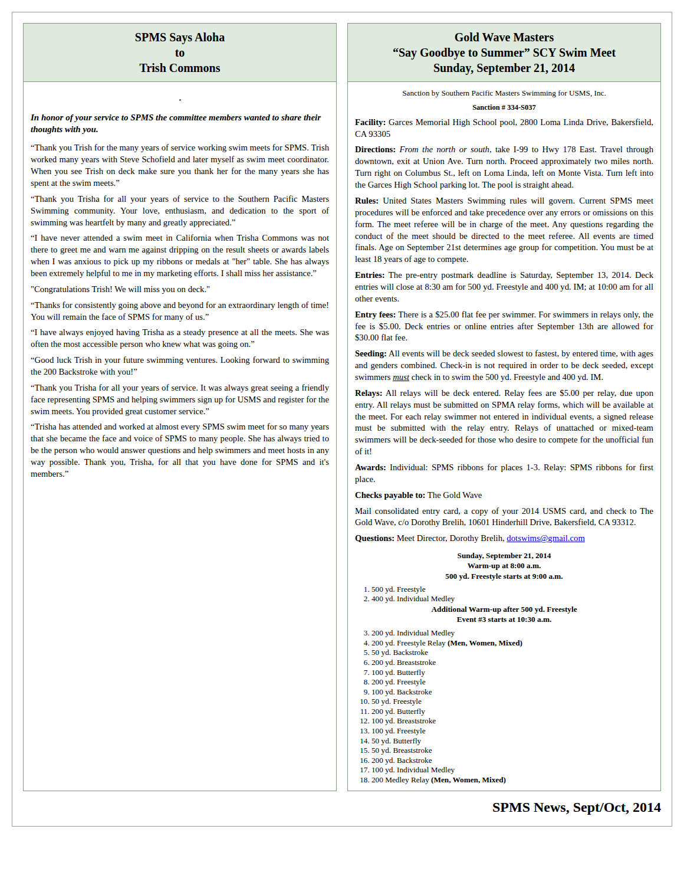SPMS Says Aloha
to
Trish Commons
In honor of your service to SPMS the committee members wanted to share their thoughts with you.
“Thank you Trish for the many years of service working swim meets for SPMS. Trish worked many years with Steve Schofield and later myself as swim meet coordinator. When you see Trish on deck make sure you thank her for the many years she has spent at the swim meets.”
“Thank you Trisha for all your years of service to the Southern Pacific Masters Swimming community. Your love, enthusiasm, and dedication to the sport of swimming was heartfelt by many and greatly appreciated.”
“I have never attended a swim meet in California when Trisha Commons was not there to greet me and warn me against dripping on the result sheets or awards labels when I was anxious to pick up my ribbons or medals at "her" table. She has always been extremely helpful to me in my marketing efforts. I shall miss her assistance.”
"Congratulations Trish! We will miss you on deck."
“Thanks for consistently going above and beyond for an extraordinary length of time! You will remain the face of SPMS for many of us.”
“I have always enjoyed having Trisha as a steady presence at all the meets. She was often the most accessible person who knew what was going on.”
“Good luck Trish in your future swimming ventures. Looking forward to swimming the 200 Backstroke with you!”
“Thank you Trisha for all your years of service. It was always great seeing a friendly face representing SPMS and helping swimmers sign up for USMS and register for the swim meets. You provided great customer service.”
“Trisha has attended and worked at almost every SPMS swim meet for so many years that she became the face and voice of SPMS to many people. She has always tried to be the person who would answer questions and help swimmers and meet hosts in any way possible. Thank you, Trisha, for all that you have done for SPMS and it's members.”
Gold Wave Masters
“Say Goodbye to Summer” SCY Swim Meet
Sunday, September 21, 2014
Sanction by Southern Pacific Masters Swimming for USMS, Inc.
Sanction # 334-S037
Facility: Garces Memorial High School pool, 2800 Loma Linda Drive, Bakersfield, CA 93305
Directions: From the north or south, take I-99 to Hwy 178 East. Travel through downtown, exit at Union Ave. Turn north. Proceed approximately two miles north. Turn right on Columbus St., left on Loma Linda, left on Monte Vista. Turn left into the Garces High School parking lot. The pool is straight ahead.
Rules: United States Masters Swimming rules will govern. Current SPMS meet procedures will be enforced and take precedence over any errors or omissions on this form. The meet referee will be in charge of the meet. Any questions regarding the conduct of the meet should be directed to the meet referee. All events are timed finals. Age on September 21st determines age group for competition. You must be at least 18 years of age to compete.
Entries: The pre-entry postmark deadline is Saturday, September 13, 2014. Deck entries will close at 8:30 am for 500 yd. Freestyle and 400 yd. IM; at 10:00 am for all other events.
Entry fees: There is a $25.00 flat fee per swimmer. For swimmers in relays only, the fee is $5.00. Deck entries or online entries after September 13th are allowed for $30.00 flat fee.
Seeding: All events will be deck seeded slowest to fastest, by entered time, with ages and genders combined. Check-in is not required in order to be deck seeded, except swimmers must check in to swim the 500 yd. Freestyle and 400 yd. IM.
Relays: All relays will be deck entered. Relay fees are $5.00 per relay, due upon entry. All relays must be submitted on SPMA relay forms, which will be available at the meet. For each relay swimmer not entered in individual events, a signed release must be submitted with the relay entry. Relays of unattached or mixed-team swimmers will be deck-seeded for those who desire to compete for the unofficial fun of it!
Awards: Individual: SPMS ribbons for places 1-3. Relay: SPMS ribbons for first place.
Checks payable to: The Gold Wave
Mail consolidated entry card, a copy of your 2014 USMS card, and check to The Gold Wave, c/o Dorothy Brelih, 10601 Hinderhill Drive, Bakersfield, CA 93312.
Questions: Meet Director, Dorothy Brelih, dotswims@gmail.com
Sunday, September 21, 2014
Warm-up at 8:00 a.m.
500 yd. Freestyle starts at 9:00 a.m.
500 yd. Freestyle
400 yd. Individual Medley
Additional Warm-up after 500 yd. Freestyle
Event #3 starts at 10:30 a.m.
200 yd. Individual Medley
200 yd. Freestyle Relay (Men, Women, Mixed)
50 yd. Backstroke
200 yd. Breaststroke
100 yd. Butterfly
200 yd. Freestyle
100 yd. Backstroke
50 yd. Freestyle
200 yd. Butterfly
100 yd. Breaststroke
100 yd. Freestyle
50 yd. Butterfly
50 yd. Breaststroke
200 yd. Backstroke
100 yd. Individual Medley
200 Medley Relay (Men, Women, Mixed)
SPMS News, Sept/Oct, 2014